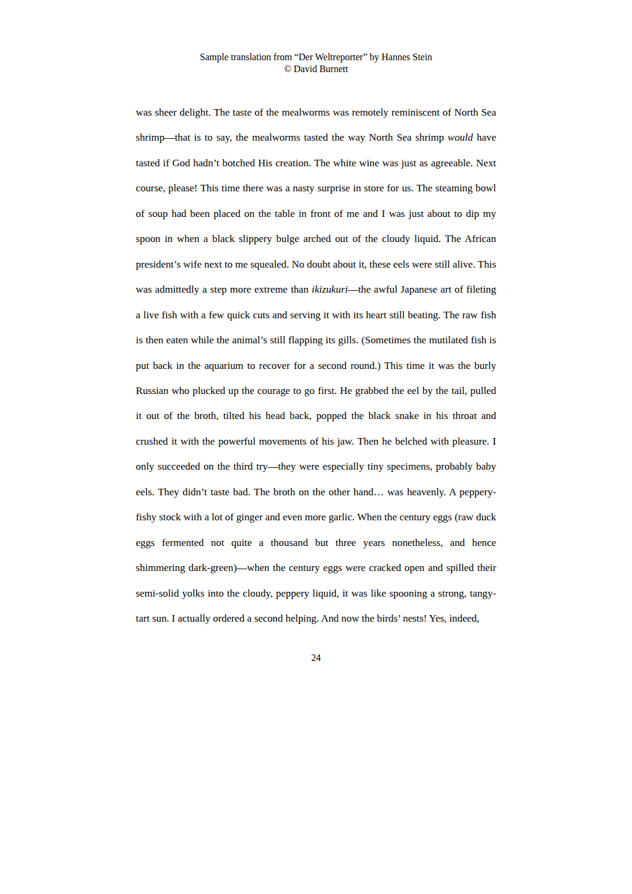Sample translation from “Der Weltreporter” by Hannes Stein © David Burnett
was sheer delight. The taste of the mealworms was remotely reminiscent of North Sea shrimp—that is to say, the mealworms tasted the way North Sea shrimp would have tasted if God hadn’t botched His creation. The white wine was just as agreeable. Next course, please! This time there was a nasty surprise in store for us. The steaming bowl of soup had been placed on the table in front of me and I was just about to dip my spoon in when a black slippery bulge arched out of the cloudy liquid. The African president’s wife next to me squealed. No doubt about it, these eels were still alive. This was admittedly a step more extreme than ikizukuri—the awful Japanese art of fileting a live fish with a few quick cuts and serving it with its heart still beating. The raw fish is then eaten while the animal’s still flapping its gills. (Sometimes the mutilated fish is put back in the aquarium to recover for a second round.) This time it was the burly Russian who plucked up the courage to go first. He grabbed the eel by the tail, pulled it out of the broth, tilted his head back, popped the black snake in his throat and crushed it with the powerful movements of his jaw. Then he belched with pleasure. I only succeeded on the third try—they were especially tiny specimens, probably baby eels. They didn’t taste bad. The broth on the other hand… was heavenly. A peppery-fishy stock with a lot of ginger and even more garlic. When the century eggs (raw duck eggs fermented not quite a thousand but three years nonetheless, and hence shimmering dark-green)—when the century eggs were cracked open and spilled their semi-solid yolks into the cloudy, peppery liquid, it was like spooning a strong, tangy-tart sun. I actually ordered a second helping. And now the birds’ nests! Yes, indeed,
24